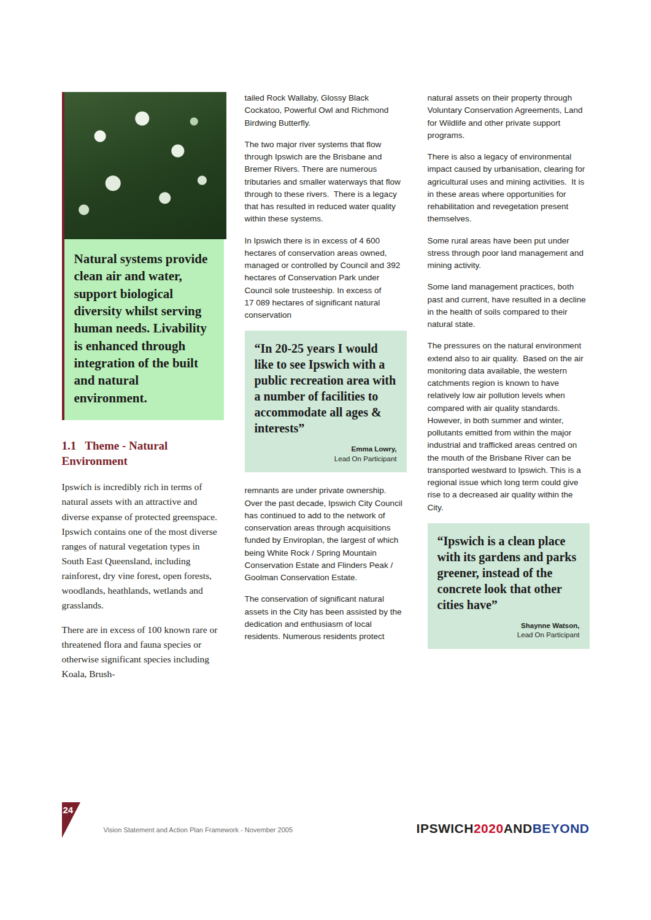Natural systems provide clean air and water, support biological diversity whilst serving human needs. Livability is enhanced through integration of the built and natural environment.
1.1 Theme - Natural Environment
Ipswich is incredibly rich in terms of natural assets with an attractive and diverse expanse of protected greenspace. Ipswich contains one of the most diverse ranges of natural vegetation types in South East Queensland, including rainforest, dry vine forest, open forests, woodlands, heathlands, wetlands and grasslands.
There are in excess of 100 known rare or threatened flora and fauna species or otherwise significant species including Koala, Brush-
tailed Rock Wallaby, Glossy Black Cockatoo, Powerful Owl and Richmond Birdwing Butterfly.
The two major river systems that flow through Ipswich are the Brisbane and Bremer Rivers. There are numerous tributaries and smaller waterways that flow through to these rivers. There is a legacy that has resulted in reduced water quality within these systems.
In Ipswich there is in excess of 4 600 hectares of conservation areas owned, managed or controlled by Council and 392 hectares of Conservation Park under Council sole trusteeship. In excess of 17 089 hectares of significant natural conservation
“In 20-25 years I would like to see Ipswich with a public recreation area with a number of facilities to accommodate all ages & interests”
Emma Lowry,
Lead On Participant
remnants are under private ownership. Over the past decade, Ipswich City Council has continued to add to the network of conservation areas through acquisitions funded by Enviroplan, the largest of which being White Rock / Spring Mountain Conservation Estate and Flinders Peak / Goolman Conservation Estate.
The conservation of significant natural assets in the City has been assisted by the dedication and enthusiasm of local residents. Numerous residents protect
natural assets on their property through Voluntary Conservation Agreements, Land for Wildlife and other private support programs.
There is also a legacy of environmental impact caused by urbanisation, clearing for agricultural uses and mining activities. It is in these areas where opportunities for rehabilitation and revegetation present themselves.
Some rural areas have been put under stress through poor land management and mining activity.
Some land management practices, both past and current, have resulted in a decline in the health of soils compared to their natural state.
The pressures on the natural environment extend also to air quality. Based on the air monitoring data available, the western catchments region is known to have relatively low air pollution levels when compared with air quality standards. However, in both summer and winter, pollutants emitted from within the major industrial and trafficked areas centred on the mouth of the Brisbane River can be transported westward to Ipswich. This is a regional issue which long term could give rise to a decreased air quality within the City.
“Ipswich is a clean place with its gardens and parks greener, instead of the concrete look that other cities have”
Shaynne Watson,
Lead On Participant
24
Vision Statement and Action Plan Framework - November 2005
IPSWICH2020 ANDBEYOND